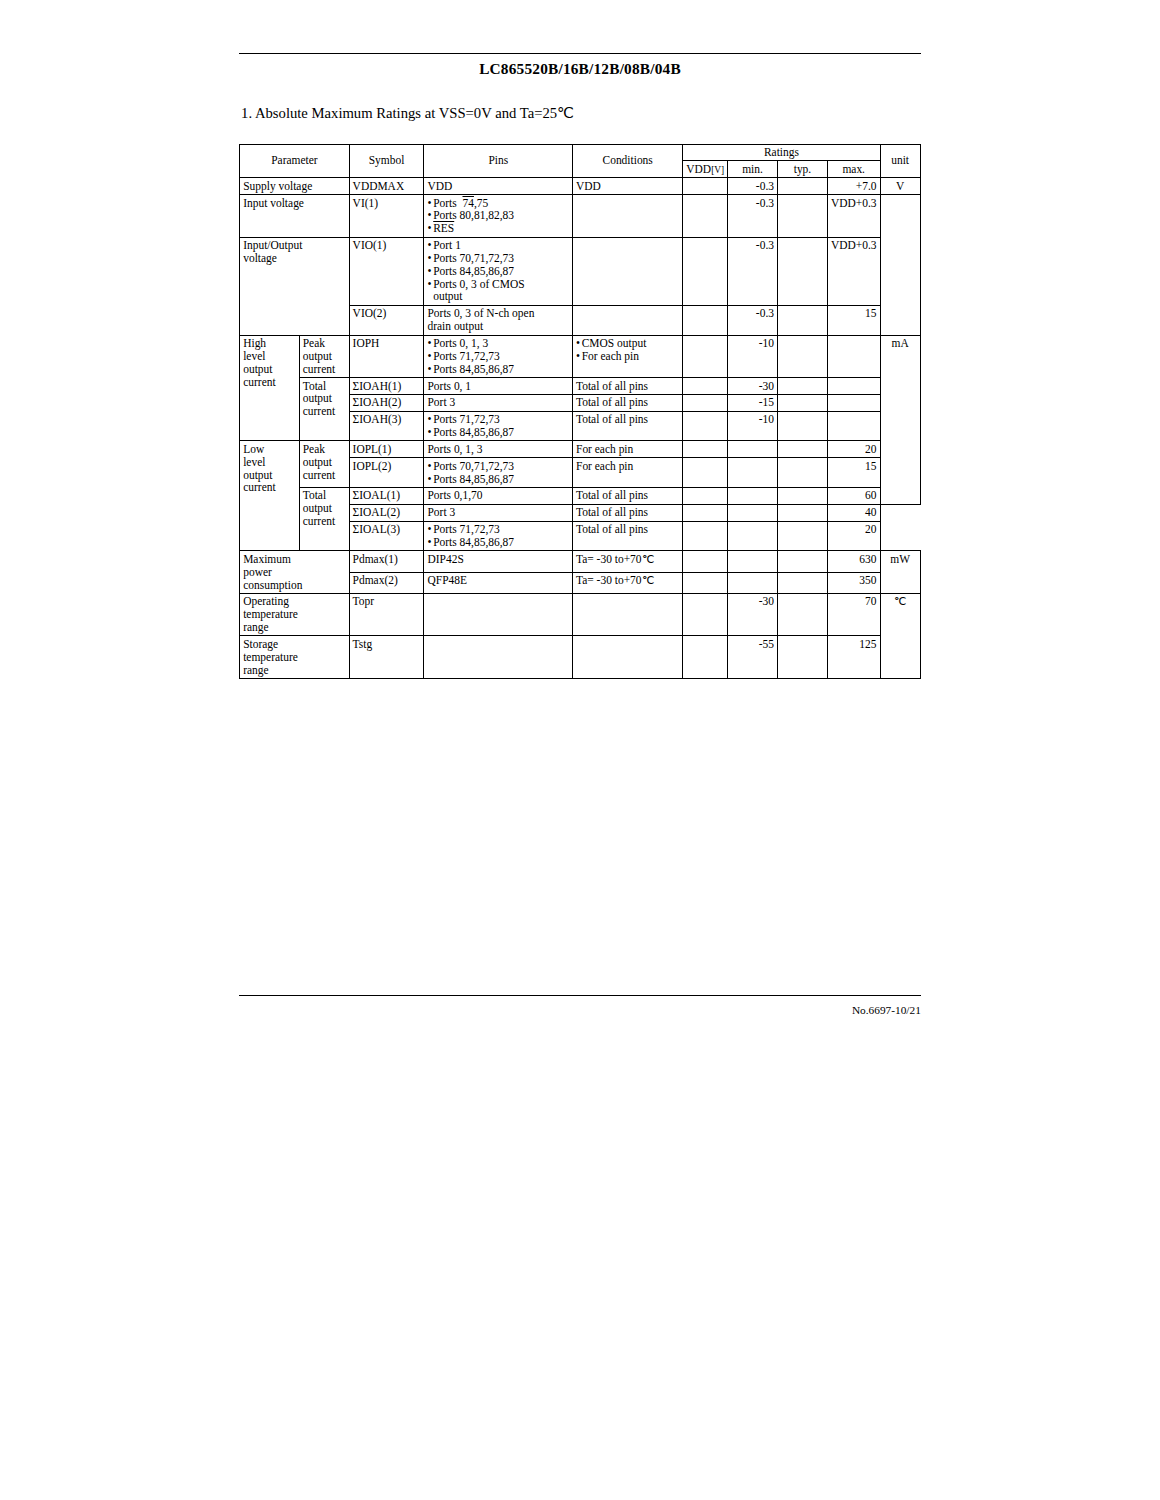LC865520B/16B/12B/08B/04B
1. Absolute Maximum Ratings at VSS=0V and Ta=25℃
| Parameter | Symbol | Pins | Conditions | Ratings | unit |
| --- | --- | --- | --- | --- | --- |
| VDD [V] | min. | typ. | max. |
| Supply voltage | VDDMAX | VDD | VDD | | -0.3 | | +7.0 | V |
| Input voltage | VI(1) | Ports 74 ,75 Ports 80,81,82,83 RES | | | -0.3 | | VDD+0.3 | |
| Input/Output voltage | VIO(1) | Port 1 Ports 70,71,72,73 Ports 84,85,86,87 Ports 0, 3 of CMOS output | | | -0.3 | | VDD+0.3 |
| VIO(2) | Ports 0, 3 of N-ch open drain output | | | -0.3 | | 15 |
| High level output current | Peak output current | IOPH | Ports 0, 1, 3 Ports 71,72,73 Ports 84,85,86,87 | CMOS output For each pin | | -10 | | | mA |
| Total output current | ΣIOAH(1) | Ports 0, 1 | Total of all pins | | -30 | | |
| ΣIOAH(2) | Port 3 | Total of all pins | | -15 | | |
| ΣIOAH(3) | Ports 71,72,73 Ports 84,85,86,87 | Total of all pins | | -10 | | |
| Low level output current | Peak output current | IOPL(1) | Ports 0, 1, 3 | For each pin | | | | 20 |
| IOPL(2) | Ports 70,71,72,73 Ports 84,85,86,87 | For each pin | | | | 15 |
| Total output current | ΣIOAL(1) | Ports 0,1,70 | Total of all pins | | | | 60 |
| ΣIOAL(2) | Port 3 | Total of all pins | | | | 40 |
| ΣIOAL(3) | Ports 71,72,73 Ports 84,85,86,87 | Total of all pins | | | | 20 |
| Maximum power consumption | Pdmax(1) | DIP42S | Ta= -30 to+70℃ | | | | 630 | mW |
| Pdmax(2) | QFP48E | Ta= -30 to+70℃ | | | | 350 |
| Operating temperature range | Topr | | | | -30 | | 70 | ℃ |
| Storage temperature range | Tstg | | | | -55 | | 125 |
No.6697-10/21